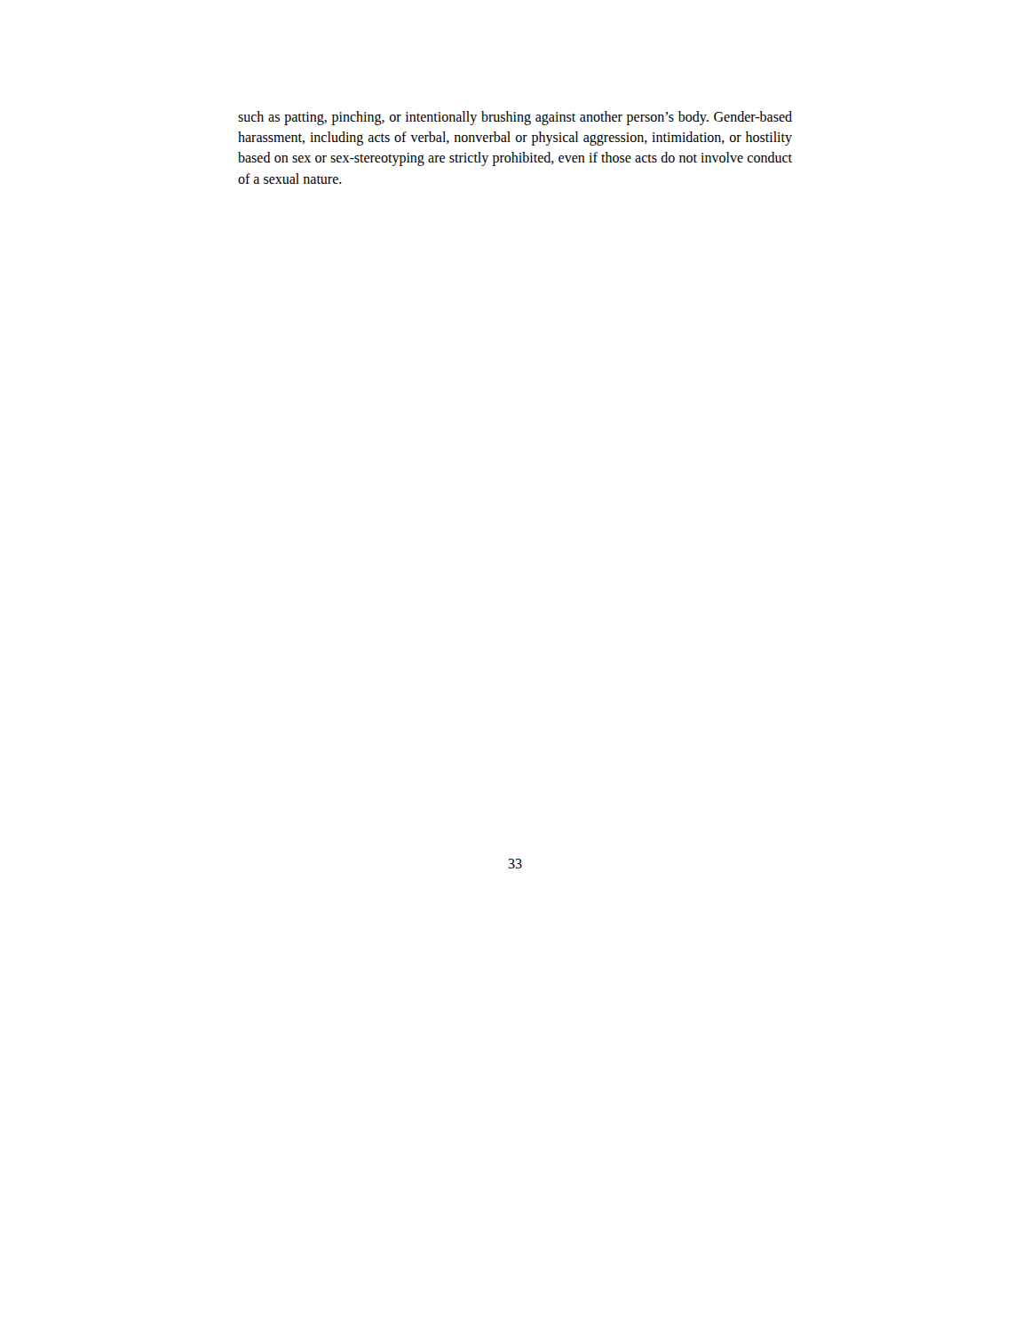such as patting, pinching, or intentionally brushing against another person’s body. Gender-based harassment, including acts of verbal, nonverbal or physical aggression, intimidation, or hostility based on sex or sex-stereotyping are strictly prohibited, even if those acts do not involve conduct of a sexual nature.
33